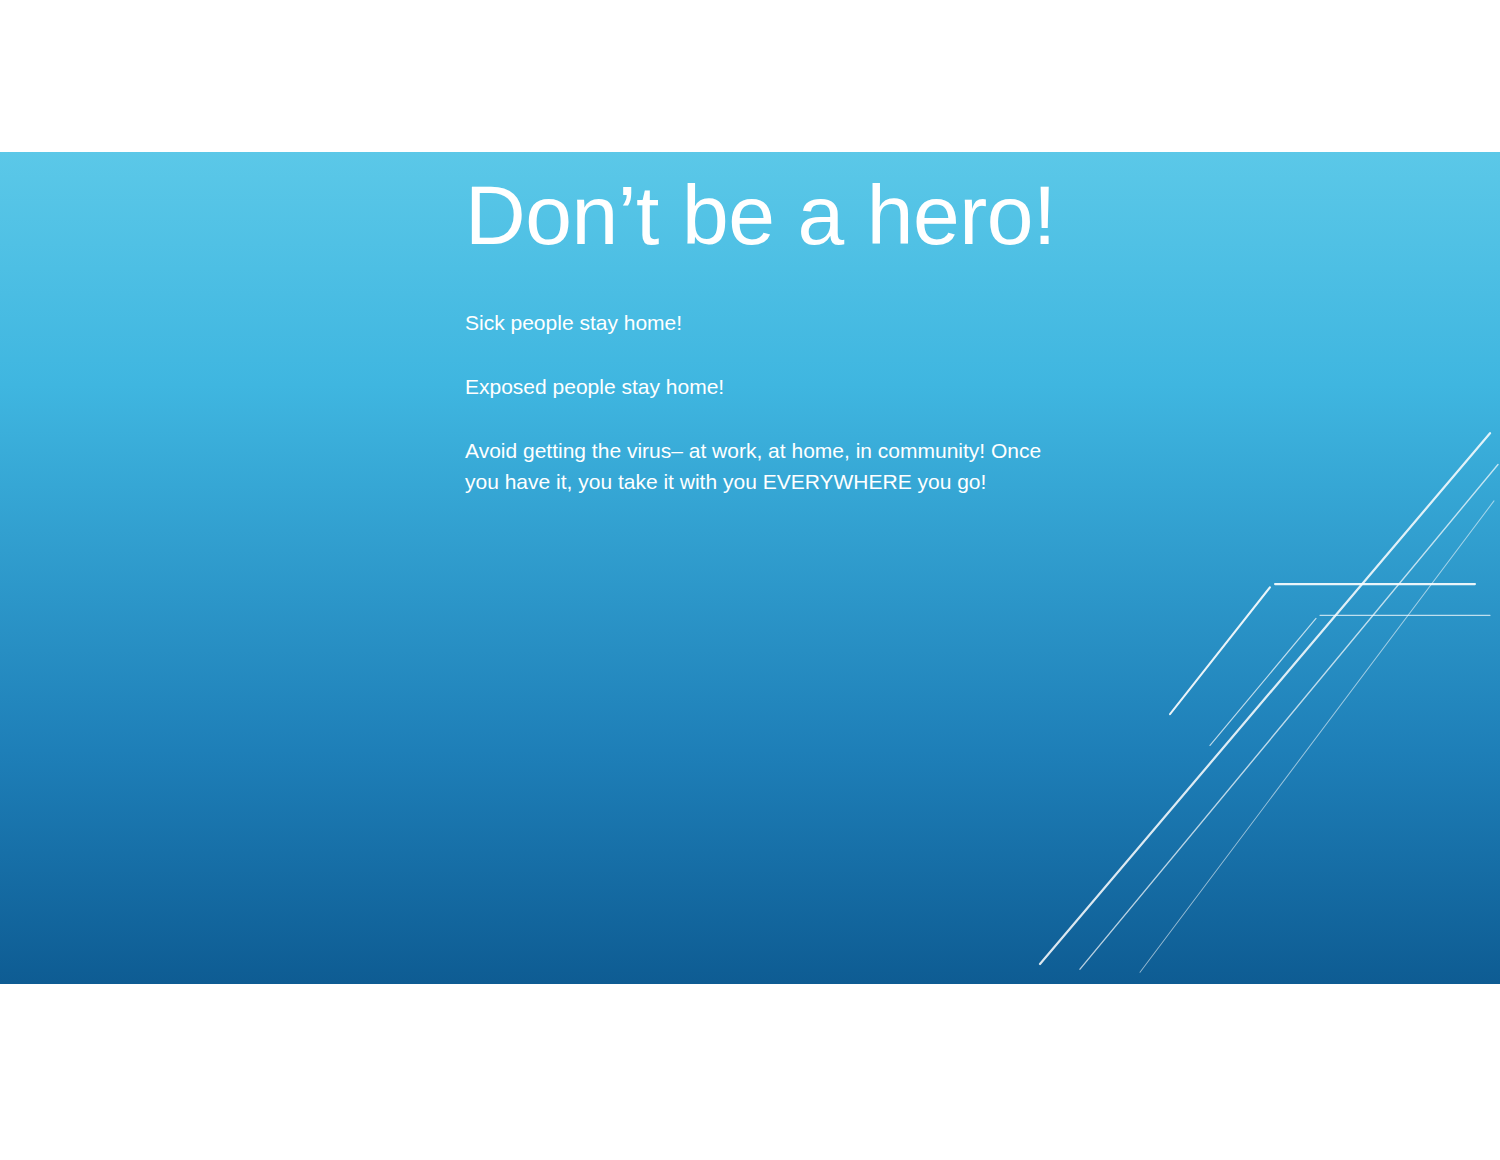And …….
Don’t be a hero!
Sick people stay home!
Exposed people stay home!
Avoid getting the virus– at work, at home, in community! Once you have it, you take it with you EVERYWHERE you go!